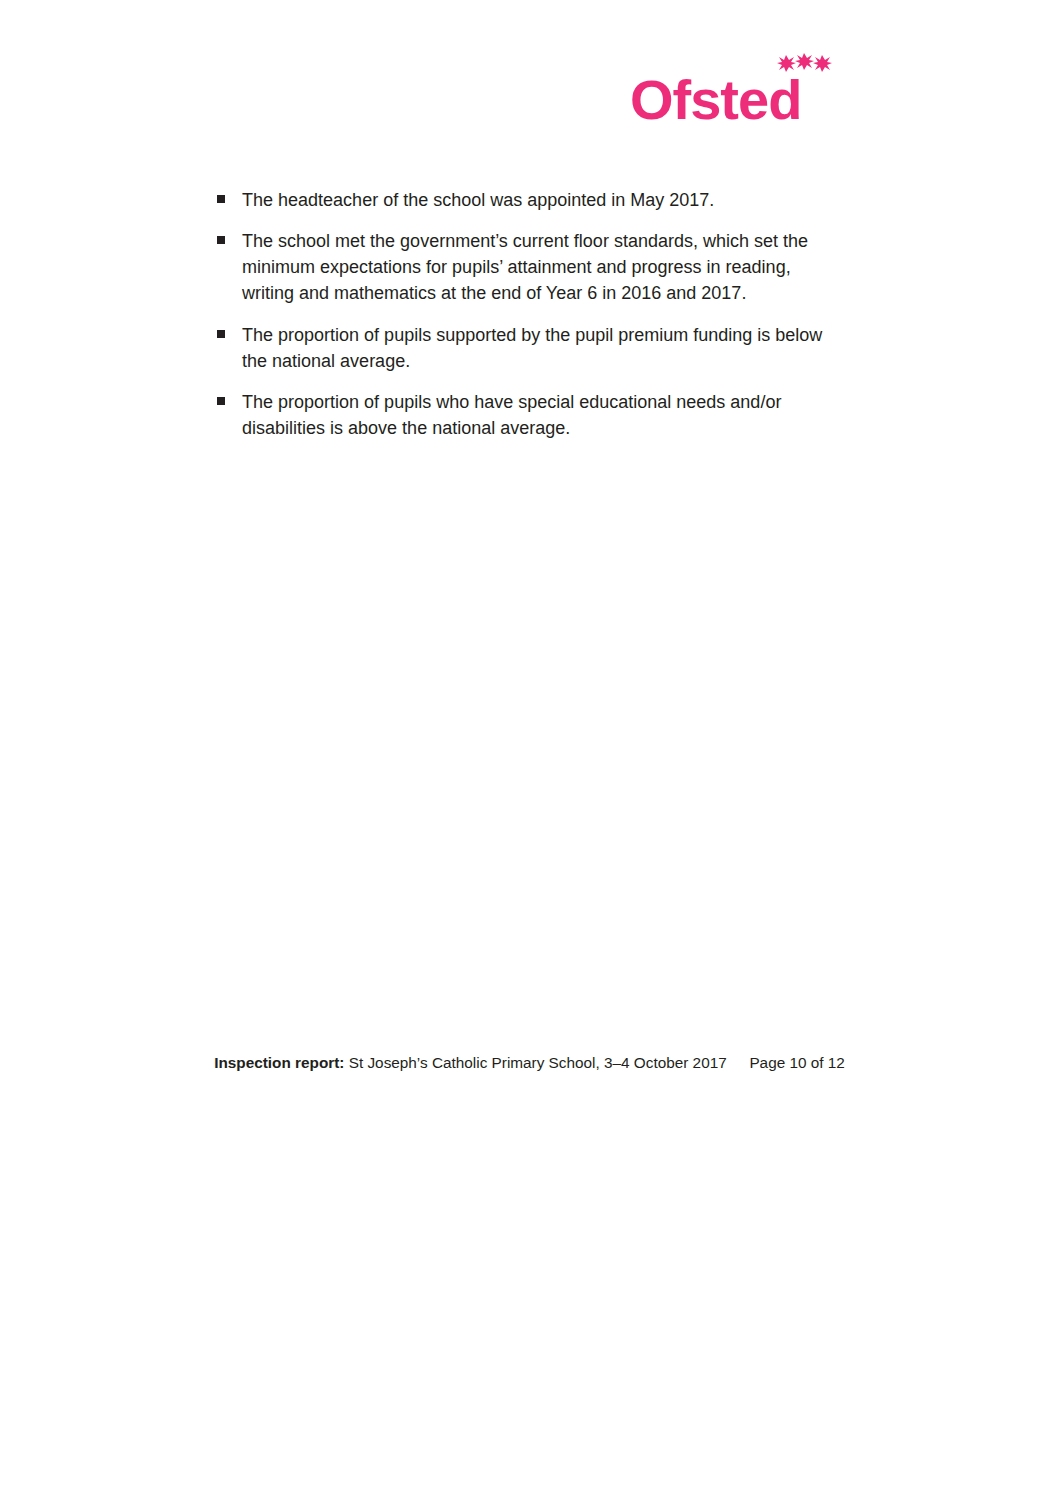Ofsted
The headteacher of the school was appointed in May 2017.
The school met the government’s current floor standards, which set the minimum expectations for pupils’ attainment and progress in reading, writing and mathematics at the end of Year 6 in 2016 and 2017.
The proportion of pupils supported by the pupil premium funding is below the national average.
The proportion of pupils who have special educational needs and/or disabilities is above the national average.
Inspection report: St Joseph’s Catholic Primary School, 3–4 October 2017
Page 10 of 12